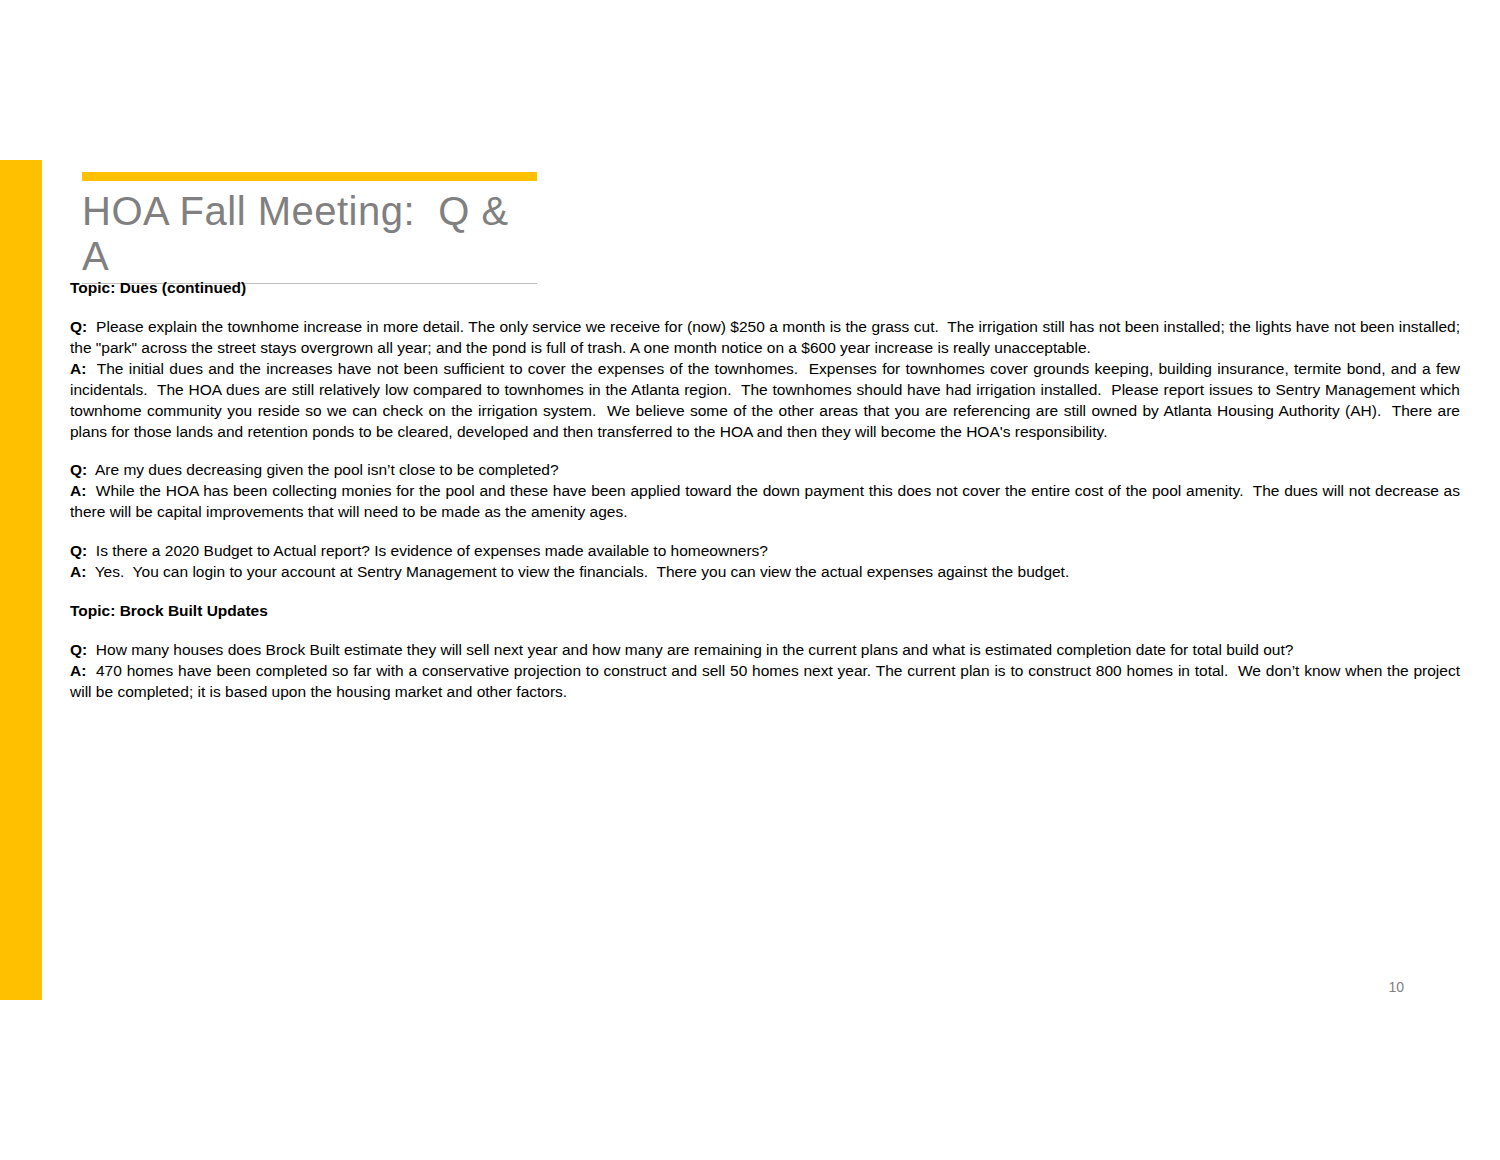HOA Fall Meeting: Q & A
Topic: Dues (continued)
Q: Please explain the townhome increase in more detail. The only service we receive for (now) $250 a month is the grass cut. The irrigation still has not been installed; the lights have not been installed; the "park" across the street stays overgrown all year; and the pond is full of trash. A one month notice on a $600 year increase is really unacceptable.
A: The initial dues and the increases have not been sufficient to cover the expenses of the townhomes. Expenses for townhomes cover grounds keeping, building insurance, termite bond, and a few incidentals. The HOA dues are still relatively low compared to townhomes in the Atlanta region. The townhomes should have had irrigation installed. Please report issues to Sentry Management which townhome community you reside so we can check on the irrigation system. We believe some of the other areas that you are referencing are still owned by Atlanta Housing Authority (AH). There are plans for those lands and retention ponds to be cleared, developed and then transferred to the HOA and then they will become the HOA's responsibility.
Q: Are my dues decreasing given the pool isn’t close to be completed?
A: While the HOA has been collecting monies for the pool and these have been applied toward the down payment this does not cover the entire cost of the pool amenity. The dues will not decrease as there will be capital improvements that will need to be made as the amenity ages.
Q: Is there a 2020 Budget to Actual report? Is evidence of expenses made available to homeowners?
A: Yes. You can login to your account at Sentry Management to view the financials. There you can view the actual expenses against the budget.
Topic: Brock Built Updates
Q: How many houses does Brock Built estimate they will sell next year and how many are remaining in the current plans and what is estimated completion date for total build out?
A: 470 homes have been completed so far with a conservative projection to construct and sell 50 homes next year. The current plan is to construct 800 homes in total. We don’t know when the project will be completed; it is based upon the housing market and other factors.
10